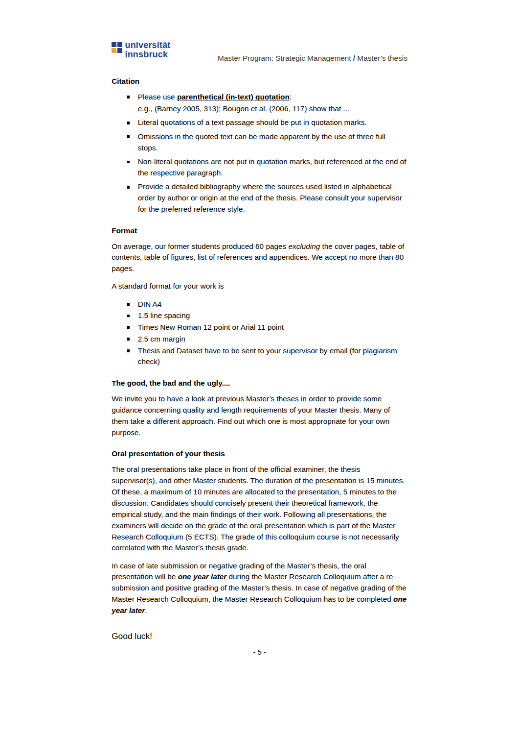universität innsbruck
Master Program: Strategic Management / Master’s thesis
Citation
Please use parenthetical (in-text) quotation: e.g., (Barney 2005, 313); Bougon et al. (2006, 117) show that ...
Literal quotations of a text passage should be put in quotation marks.
Omissions in the quoted text can be made apparent by the use of three full stops.
Non-literal quotations are not put in quotation marks, but referenced at the end of the respective paragraph.
Provide a detailed bibliography where the sources used listed in alphabetical order by author or origin at the end of the thesis. Please consult your supervisor for the preferred reference style.
Format
On average, our former students produced 60 pages excluding the cover pages, table of contents, table of figures, list of references and appendices. We accept no more than 80 pages.
A standard format for your work is
DIN A4
1.5 line spacing
Times New Roman 12 point or Arial 11 point
2.5 cm margin
Thesis and Dataset have to be sent to your supervisor by email (for plagiarism check)
The good, the bad and the ugly....
We invite you to have a look at previous Master’s theses in order to provide some guidance concerning quality and length requirements of your Master thesis. Many of them take a different approach. Find out which one is most appropriate for your own purpose.
Oral presentation of your thesis
The oral presentations take place in front of the official examiner, the thesis supervisor(s), and other Master students. The duration of the presentation is 15 minutes. Of these, a maximum of 10 minutes are allocated to the presentation, 5 minutes to the discussion. Candidates should concisely present their theoretical framework, the empirical study, and the main findings of their work. Following all presentations, the examiners will decide on the grade of the oral presentation which is part of the Master Research Colloquium (5 ECTS). The grade of this colloquium course is not necessarily correlated with the Master’s thesis grade.
In case of late submission or negative grading of the Master’s thesis, the oral presentation will be one year later during the Master Research Colloquium after a re-submission and positive grading of the Master’s thesis. In case of negative grading of the Master Research Colloquium, the Master Research Colloquium has to be completed one year later.
Good luck!
- 5 -